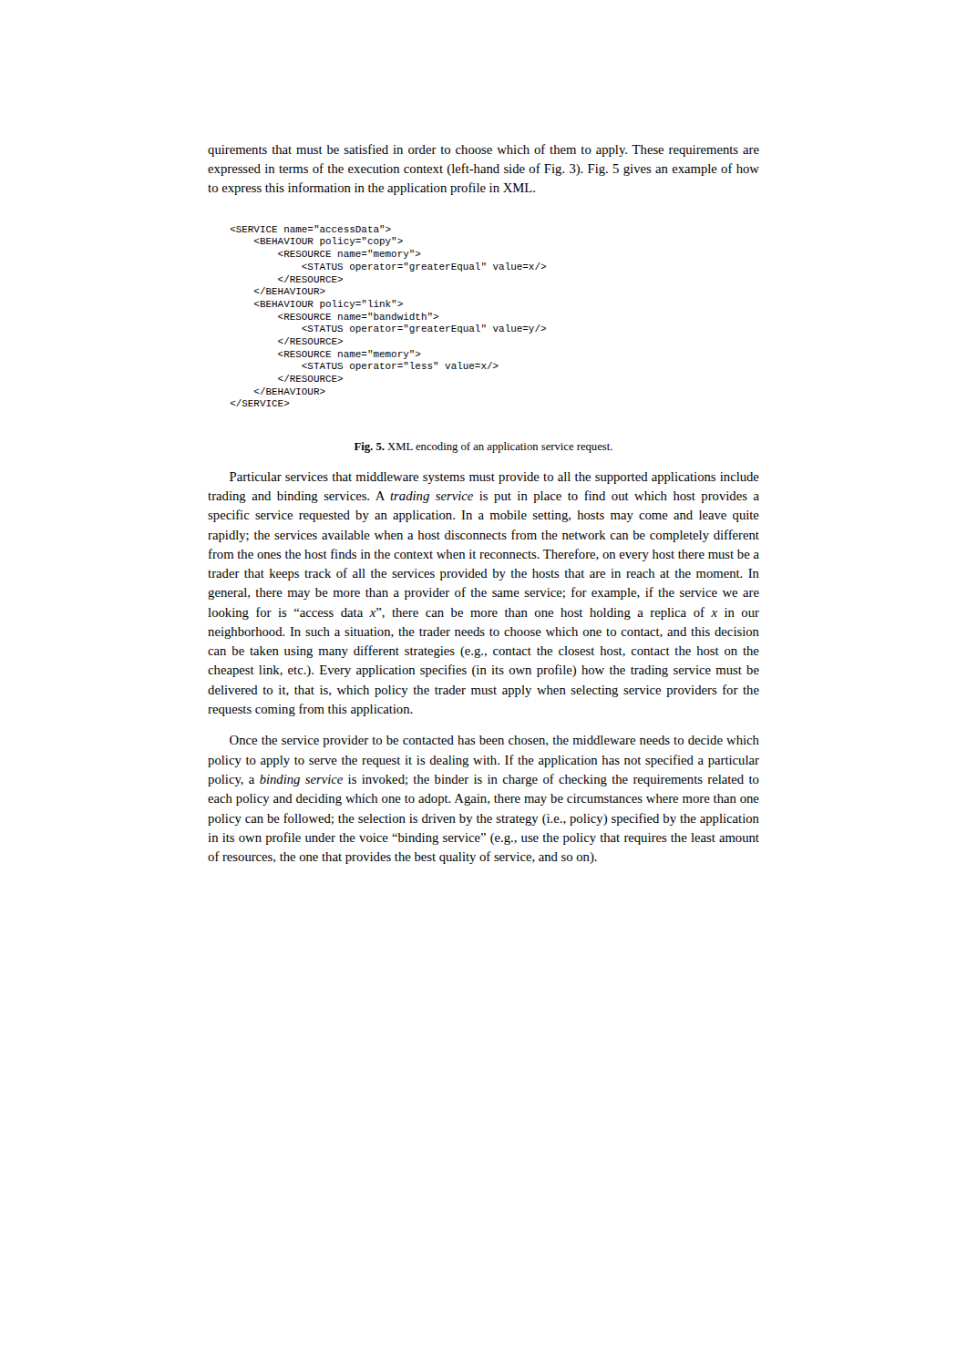quirements that must be satisfied in order to choose which of them to apply. These requirements are expressed in terms of the execution context (left-hand side of Fig. 3). Fig. 5 gives an example of how to express this information in the application profile in XML.
<SERVICE name="accessData"> <BEHAVIOUR policy="copy"> <RESOURCE name="memory"> <STATUS operator="greaterEqual" value=x/> </RESOURCE> </BEHAVIOUR> <BEHAVIOUR policy="link"> <RESOURCE name="bandwidth"> <STATUS operator="greaterEqual" value=y/> </RESOURCE> <RESOURCE name="memory"> <STATUS operator="less" value=x/> </RESOURCE> </BEHAVIOUR> </SERVICE>
Fig. 5. XML encoding of an application service request.
Particular services that middleware systems must provide to all the supported applications include trading and binding services. A trading service is put in place to find out which host provides a specific service requested by an application. In a mobile setting, hosts may come and leave quite rapidly; the services available when a host disconnects from the network can be completely different from the ones the host finds in the context when it reconnects. Therefore, on every host there must be a trader that keeps track of all the services provided by the hosts that are in reach at the moment. In general, there may be more than a provider of the same service; for example, if the service we are looking for is “access data x”, there can be more than one host holding a replica of x in our neighborhood. In such a situation, the trader needs to choose which one to contact, and this decision can be taken using many different strategies (e.g., contact the closest host, contact the host on the cheapest link, etc.). Every application specifies (in its own profile) how the trading service must be delivered to it, that is, which policy the trader must apply when selecting service providers for the requests coming from this application.
Once the service provider to be contacted has been chosen, the middleware needs to decide which policy to apply to serve the request it is dealing with. If the application has not specified a particular policy, a binding service is invoked; the binder is in charge of checking the requirements related to each policy and deciding which one to adopt. Again, there may be circumstances where more than one policy can be followed; the selection is driven by the strategy (i.e., policy) specified by the application in its own profile under the voice “binding service” (e.g., use the policy that requires the least amount of resources, the one that provides the best quality of service, and so on).